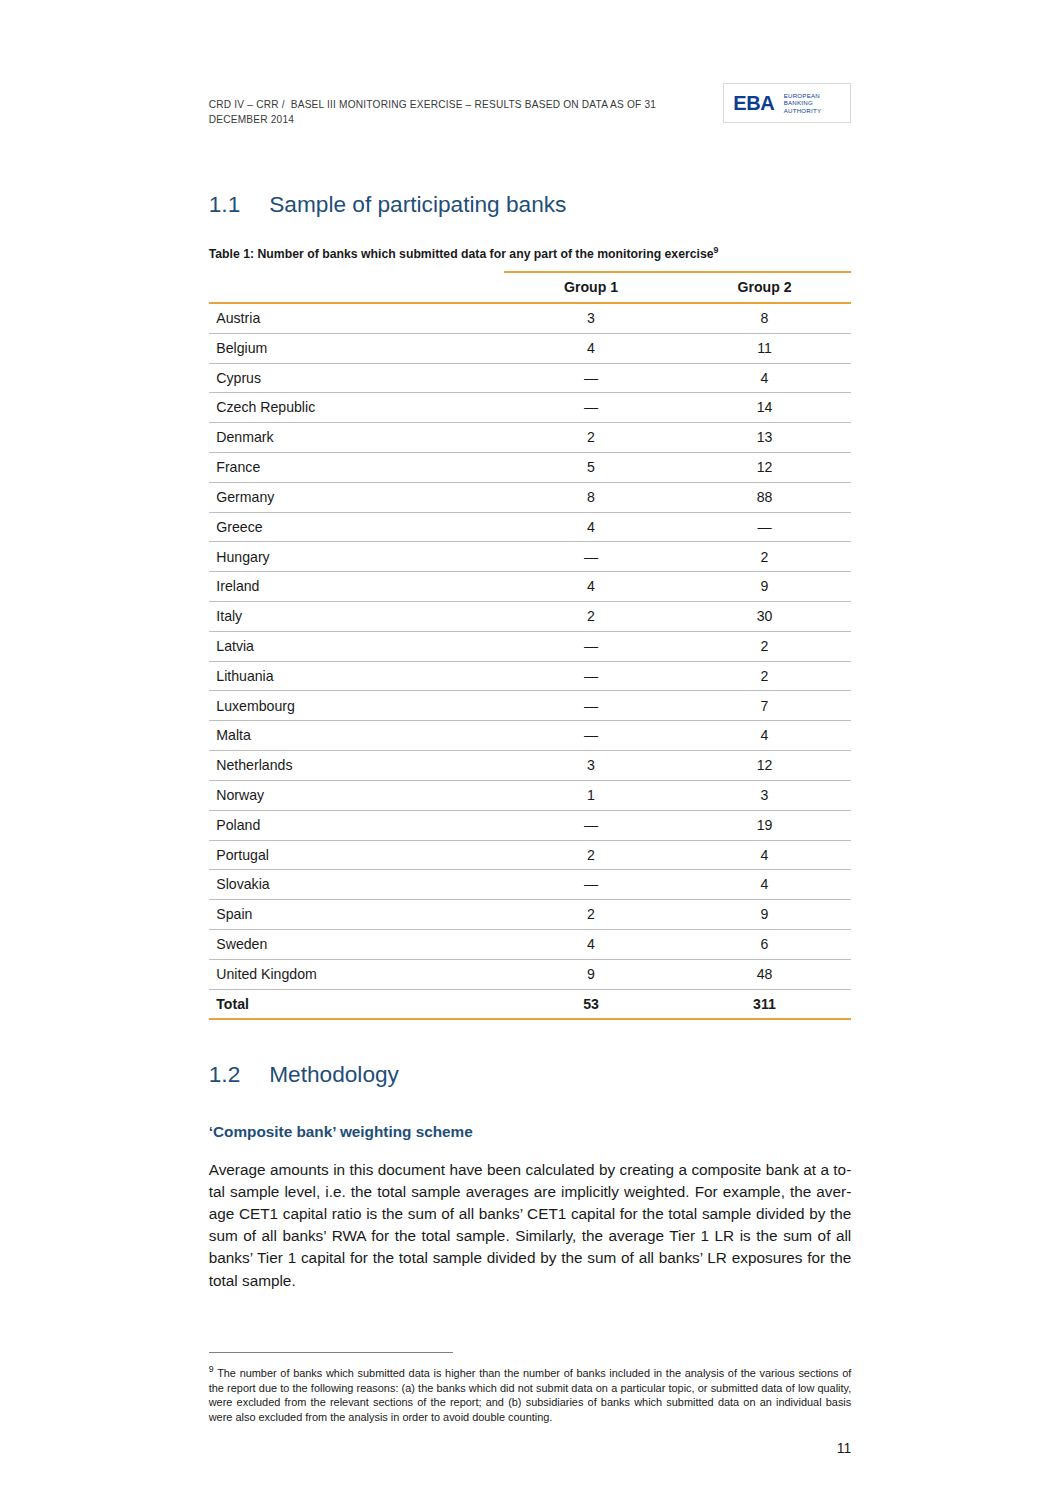CRD IV – CRR / Basel III monitoring exercise – results based on data as of 31 December 2014
EBA
European
Banking
Authority
1.1 Sample of participating banks
Table 1: Number of banks which submitted data for any part of the monitoring exercise9
| | Group 1 | Group 2 |
| --- | --- | --- |
| Austria | 3 | 8 |
| Belgium | 4 | 11 |
| Cyprus | — | 4 |
| Czech Republic | — | 14 |
| Denmark | 2 | 13 |
| France | 5 | 12 |
| Germany | 8 | 88 |
| Greece | 4 | — |
| Hungary | — | 2 |
| Ireland | 4 | 9 |
| Italy | 2 | 30 |
| Latvia | — | 2 |
| Lithuania | — | 2 |
| Luxembourg | — | 7 |
| Malta | — | 4 |
| Netherlands | 3 | 12 |
| Norway | 1 | 3 |
| Poland | — | 19 |
| Portugal | 2 | 4 |
| Slovakia | — | 4 |
| Spain | 2 | 9 |
| Sweden | 4 | 6 |
| United Kingdom | 9 | 48 |
| Total | 53 | 311 |
1.2 Methodology
‘Composite bank’ weighting scheme
Average amounts in this document have been calculated by creating a composite bank at a total sample level, i.e. the total sample averages are implicitly weighted. For example, the average CET1 capital ratio is the sum of all banks’ CET1 capital for the total sample divided by the sum of all banks’ RWA for the total sample. Similarly, the average Tier 1 LR is the sum of all banks’ Tier 1 capital for the total sample divided by the sum of all banks’ LR exposures for the total sample.
9 The number of banks which submitted data is higher than the number of banks included in the analysis of the various sections of the report due to the following reasons: (a) the banks which did not submit data on a particular topic, or submitted data of low quality, were excluded from the relevant sections of the report; and (b) subsidiaries of banks which submitted data on an individual basis were also excluded from the analysis in order to avoid double counting.
11